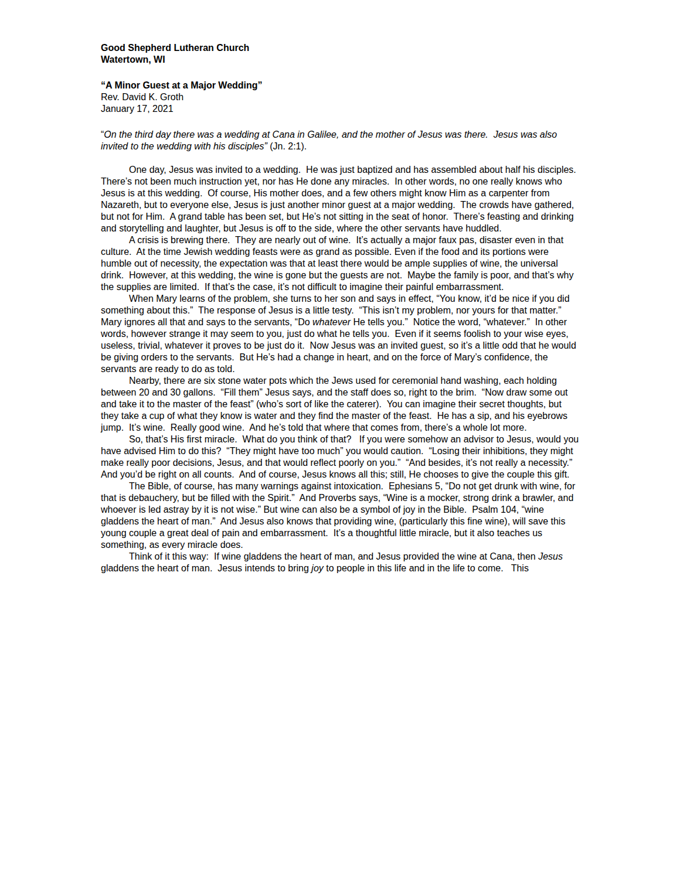Good Shepherd Lutheran Church
Watertown, WI
“A Minor Guest at a Major Wedding”
Rev. David K. Groth
January 17, 2021
“On the third day there was a wedding at Cana in Galilee, and the mother of Jesus was there. Jesus was also invited to the wedding with his disciples” (Jn. 2:1).
One day, Jesus was invited to a wedding. He was just baptized and has assembled about half his disciples. There’s not been much instruction yet, nor has He done any miracles. In other words, no one really knows who Jesus is at this wedding. Of course, His mother does, and a few others might know Him as a carpenter from Nazareth, but to everyone else, Jesus is just another minor guest at a major wedding. The crowds have gathered, but not for Him. A grand table has been set, but He’s not sitting in the seat of honor. There’s feasting and drinking and storytelling and laughter, but Jesus is off to the side, where the other servants have huddled.
A crisis is brewing there. They are nearly out of wine. It’s actually a major faux pas, disaster even in that culture. At the time Jewish wedding feasts were as grand as possible. Even if the food and its portions were humble out of necessity, the expectation was that at least there would be ample supplies of wine, the universal drink. However, at this wedding, the wine is gone but the guests are not. Maybe the family is poor, and that’s why the supplies are limited. If that’s the case, it’s not difficult to imagine their painful embarrassment.
When Mary learns of the problem, she turns to her son and says in effect, “You know, it’d be nice if you did something about this.” The response of Jesus is a little testy. “This isn’t my problem, nor yours for that matter.” Mary ignores all that and says to the servants, “Do whatever He tells you.” Notice the word, “whatever.” In other words, however strange it may seem to you, just do what he tells you. Even if it seems foolish to your wise eyes, useless, trivial, whatever it proves to be just do it. Now Jesus was an invited guest, so it’s a little odd that he would be giving orders to the servants. But He’s had a change in heart, and on the force of Mary’s confidence, the servants are ready to do as told.
Nearby, there are six stone water pots which the Jews used for ceremonial hand washing, each holding between 20 and 30 gallons. “Fill them” Jesus says, and the staff does so, right to the brim. “Now draw some out and take it to the master of the feast” (who’s sort of like the caterer). You can imagine their secret thoughts, but they take a cup of what they know is water and they find the master of the feast. He has a sip, and his eyebrows jump. It’s wine. Really good wine. And he’s told that where that comes from, there’s a whole lot more.
So, that’s His first miracle. What do you think of that? If you were somehow an advisor to Jesus, would you have advised Him to do this? “They might have too much” you would caution. “Losing their inhibitions, they might make really poor decisions, Jesus, and that would reflect poorly on you.” “And besides, it’s not really a necessity.” And you’d be right on all counts. And of course, Jesus knows all this; still, He chooses to give the couple this gift.
The Bible, of course, has many warnings against intoxication. Ephesians 5, “Do not get drunk with wine, for that is debauchery, but be filled with the Spirit.” And Proverbs says, “Wine is a mocker, strong drink a brawler, and whoever is led astray by it is not wise.” But wine can also be a symbol of joy in the Bible. Psalm 104, “wine gladdens the heart of man.” And Jesus also knows that providing wine, (particularly this fine wine), will save this young couple a great deal of pain and embarrassment. It’s a thoughtful little miracle, but it also teaches us something, as every miracle does.
Think of it this way: If wine gladdens the heart of man, and Jesus provided the wine at Cana, then Jesus gladdens the heart of man. Jesus intends to bring joy to people in this life and in the life to come. This